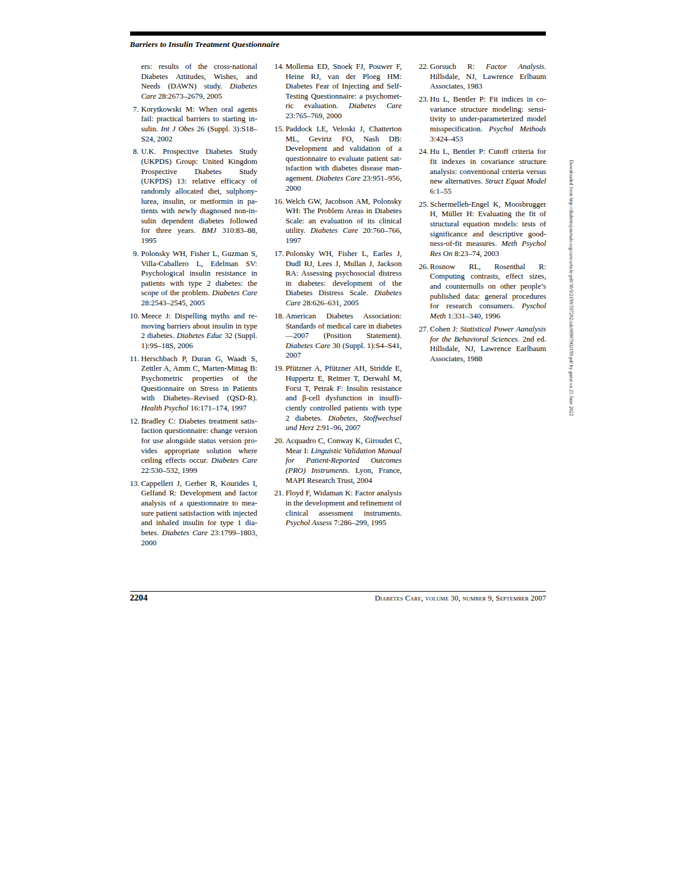Barriers to Insulin Treatment Questionnaire
ers: results of the cross-national Diabetes Attitudes, Wishes, and Needs (DAWN) study. Diabetes Care 28:2673–2679, 2005
7. Korytkowski M: When oral agents fail: practical barriers to starting insulin. Int J Obes 26 (Suppl. 3):S18–S24, 2002
8. U.K. Prospective Diabetes Study (UKPDS) Group: United Kingdom Prospective Diabetes Study (UKPDS) 13: relative efficacy of randomly allocated diet, sulphonylurea, insulin, or metformin in patients with newly diagnosed non-insulin dependent diabetes followed for three years. BMJ 310:83–88, 1995
9. Polonsky WH, Fisher L, Guzman S, Villa-Caballero L, Edelman SV: Psychological insulin resistance in patients with type 2 diabetes: the scope of the problem. Diabetes Care 28:2543–2545, 2005
10. Meece J: Dispelling myths and removing barriers about insulin in type 2 diabetes. Diabetes Educ 32 (Suppl. 1):9S–18S, 2006
11. Herschbach P, Duran G, Waadt S, Zettler A, Amm C, Marten-Mittag B: Psychometric properties of the Questionnaire on Stress in Patients with Diabetes–Revised (QSD-R). Health Psychol 16:171–174, 1997
12. Bradley C: Diabetes treatment satisfaction questionnaire: change version for use alongside status version provides appropriate solution where ceiling effects occur. Diabetes Care 22:530–532, 1999
13. Cappelleri J, Gerber R, Kourides I, Gelfand R: Development and factor analysis of a questionnaire to measure patient satisfaction with injected and inhaled insulin for type 1 diabetes. Diabetes Care 23:1799–1803, 2000
14. Mollema ED, Snoek FJ, Pouwer F, Heine RJ, van der Ploeg HM: Diabetes Fear of Injecting and Self-Testing Questionnaire: a psychometric evaluation. Diabetes Care 23:765–769, 2000
15. Paddock LE, Veloski J, Chatterton ML, Gevirtz FO, Nash DB: Development and validation of a questionnaire to evaluate patient satisfaction with diabetes disease management. Diabetes Care 23:951–956, 2000
16. Welch GW, Jacobson AM, Polonsky WH: The Problem Areas in Diabetes Scale: an evaluation of its clinical utility. Diabetes Care 20:760–766, 1997
17. Polonsky WH, Fisher L, Earles J, Dudl RJ, Lees J, Mullan J, Jackson RA: Assessing psychosocial distress in diabetes: development of the Diabetes Distress Scale. Diabetes Care 28:626–631, 2005
18. American Diabetes Association: Standards of medical care in diabetes—2007 (Position Statement). Diabetes Care 30 (Suppl. 1):S4–S41, 2007
19. Pfützner A, Pfützner AH, Stridde E, Huppertz E, Reimer T, Derwahl M, Forst T, Petrak F: Insulin resistance and β-cell dysfunction in insufficiently controlled patients with type 2 diabetes. Diabetes, Stoffwechsel und Herz 2:91–96, 2007
20. Acquadro C, Conway K, Giroudet C, Mear I: Linguistic Validation Manual for Patient-Reported Outcomes (PRO) Instruments. Lyon, France, MAPI Research Trust, 2004
21. Floyd F, Widaman K: Factor analysis in the development and refinement of clinical assessment instruments. Psychol Assess 7:286–299, 1995
22. Gorsuch R: Factor Analysis. Hillsdale, NJ, Lawrence Erlbaum Associates, 1983
23. Hu L, Bentler P: Fit indices in covariance structure modeling: sensitivity to under-parameterized model misspecification. Psychol Methods 3:424–453
24. Hu L, Bentler P: Cutoff criteria for fit indexes in covariance structure analysis: conventional criteria versus new alternatives. Struct Equat Model 6:1–55
25. Schermelleh-Engel K, Moosbrugger H, Müller H: Evaluating the fit of structural equation models: tests of significance and descriptive goodness-of-fit measures. Meth Psychol Res On 8:23–74, 2003
26. Rosnow RL, Rosenthal R: Computing contrasts, effect sizes, and counternulls on other people’s published data: general procedures for research consumers. Pyschol Meth 1:331–340, 1996
27. Cohen J: Statistical Power Aanalysis for the Behavioral Sciences. 2nd ed. Hillsdale, NJ, Lawrence Earlbaum Associates, 1988
Downloaded from http://diabetesjournals.org/care/article-pdf/30/9/2199/597202/zdc00907002199.pdf by guest on 25 June 2022
2204
Diabetes Care, volume 30, number 9, September 2007